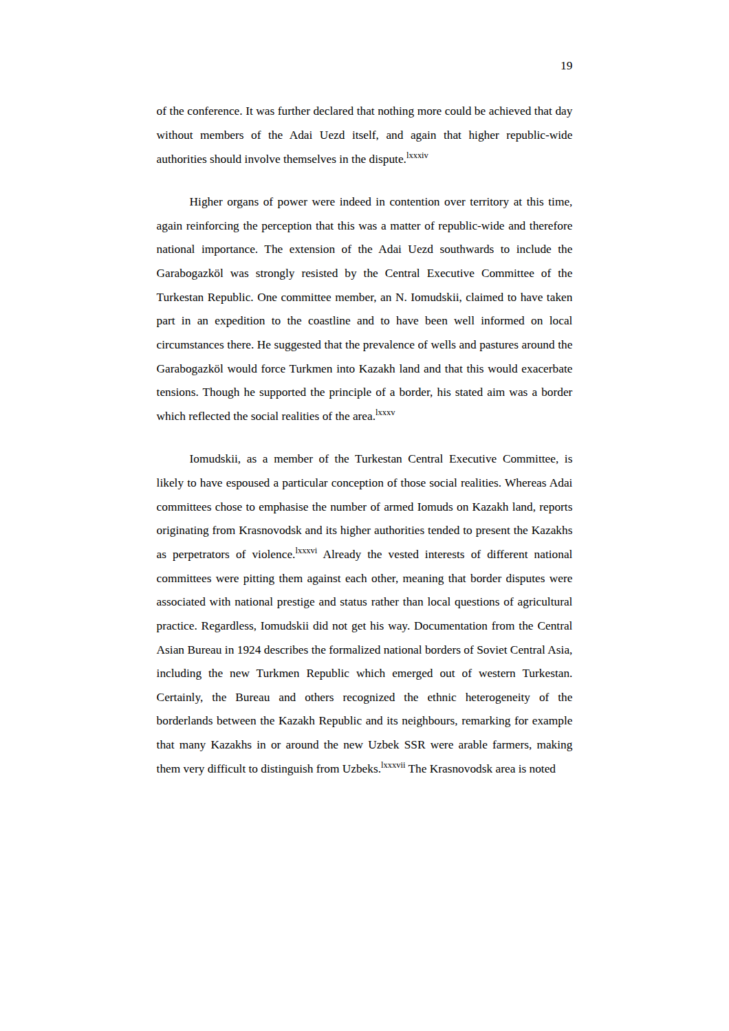19
of the conference. It was further declared that nothing more could be achieved that day without members of the Adai Uezd itself, and again that higher republic-wide authorities should involve themselves in the dispute.lxxxiv
Higher organs of power were indeed in contention over territory at this time, again reinforcing the perception that this was a matter of republic-wide and therefore national importance. The extension of the Adai Uezd southwards to include the Garabogazköl was strongly resisted by the Central Executive Committee of the Turkestan Republic. One committee member, an N. Iomudskii, claimed to have taken part in an expedition to the coastline and to have been well informed on local circumstances there. He suggested that the prevalence of wells and pastures around the Garabogazköl would force Turkmen into Kazakh land and that this would exacerbate tensions. Though he supported the principle of a border, his stated aim was a border which reflected the social realities of the area.lxxxv
Iomudskii, as a member of the Turkestan Central Executive Committee, is likely to have espoused a particular conception of those social realities. Whereas Adai committees chose to emphasise the number of armed Iomuds on Kazakh land, reports originating from Krasnovodsk and its higher authorities tended to present the Kazakhs as perpetrators of violence.lxxxvi Already the vested interests of different national committees were pitting them against each other, meaning that border disputes were associated with national prestige and status rather than local questions of agricultural practice. Regardless, Iomudskii did not get his way. Documentation from the Central Asian Bureau in 1924 describes the formalized national borders of Soviet Central Asia, including the new Turkmen Republic which emerged out of western Turkestan. Certainly, the Bureau and others recognized the ethnic heterogeneity of the borderlands between the Kazakh Republic and its neighbours, remarking for example that many Kazakhs in or around the new Uzbek SSR were arable farmers, making them very difficult to distinguish from Uzbeks.lxxxvii The Krasnovodsk area is noted